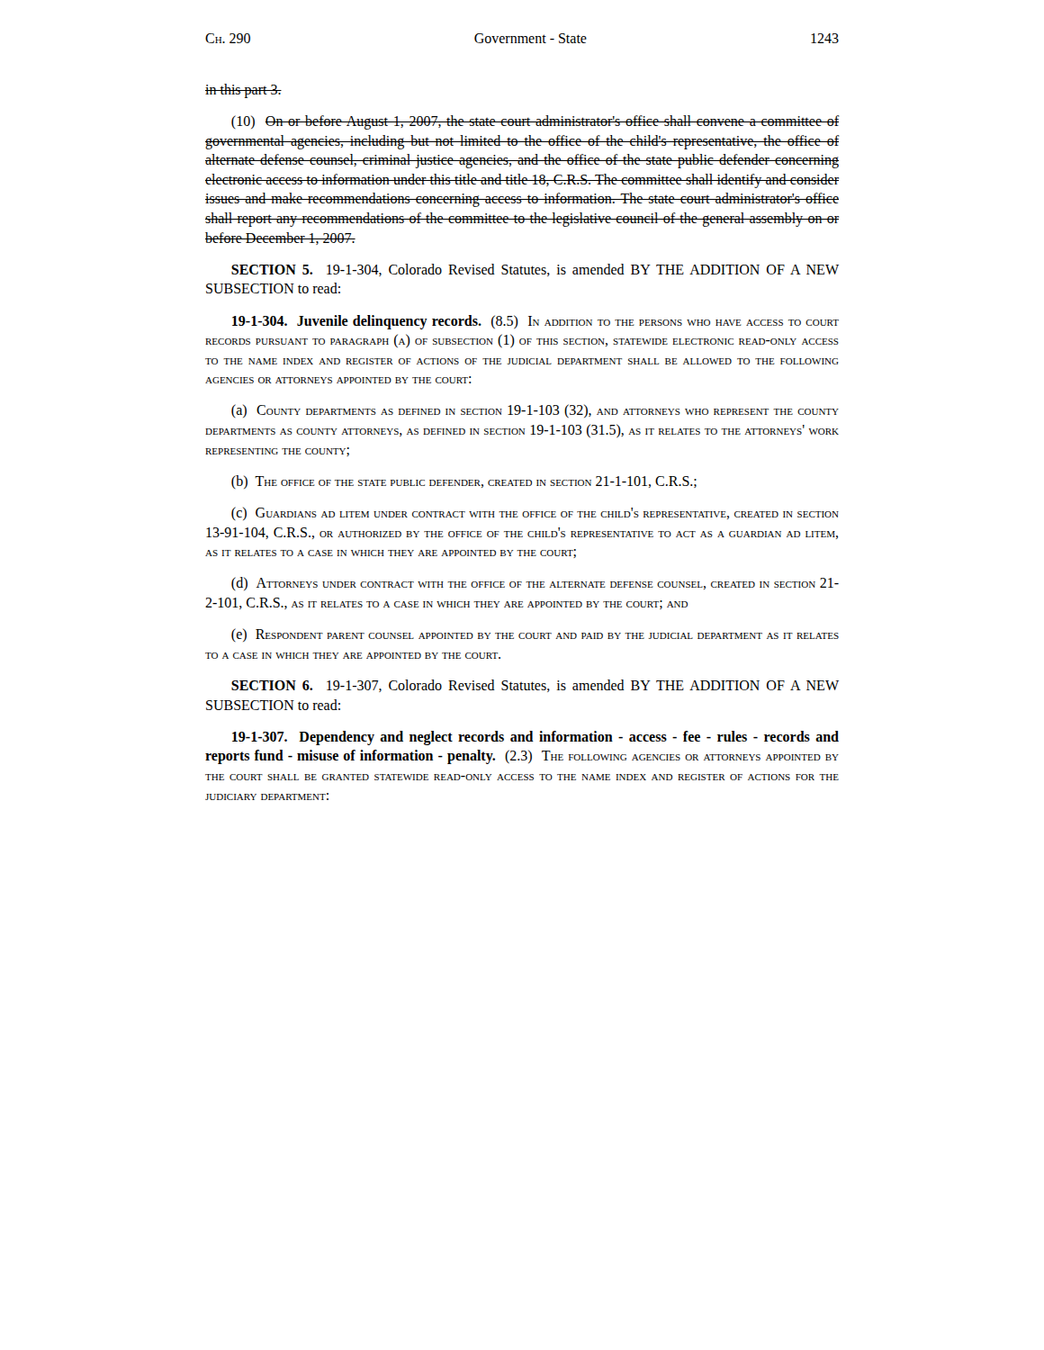Ch. 290 Government - State 1243
in this part 3.
(10) On or before August 1, 2007, the state court administrator's office shall convene a committee of governmental agencies, including but not limited to the office of the child's representative, the office of alternate defense counsel, criminal justice agencies, and the office of the state public defender concerning electronic access to information under this title and title 18, C.R.S. The committee shall identify and consider issues and make recommendations concerning access to information. The state court administrator's office shall report any recommendations of the committee to the legislative council of the general assembly on or before December 1, 2007.
SECTION 5. 19-1-304, Colorado Revised Statutes, is amended BY THE ADDITION OF A NEW SUBSECTION to read:
19-1-304. Juvenile delinquency records. (8.5) In addition to the persons who have access to court records pursuant to paragraph (a) of subsection (1) of this section, statewide electronic read-only access to the name index and register of actions of the judicial department shall be allowed to the following agencies or attorneys appointed by the court:
(a) County departments as defined in section 19-1-103 (32), and attorneys who represent the county departments as county attorneys, as defined in section 19-1-103 (31.5), as it relates to the attorneys' work representing the county;
(b) The office of the state public defender, created in section 21-1-101, C.R.S.;
(c) Guardians ad litem under contract with the office of the child's representative, created in section 13-91-104, C.R.S., or authorized by the office of the child's representative to act as a guardian ad litem, as it relates to a case in which they are appointed by the court;
(d) Attorneys under contract with the office of the alternate defense counsel, created in section 21-2-101, C.R.S., as it relates to a case in which they are appointed by the court; and
(e) Respondent parent counsel appointed by the court and paid by the judicial department as it relates to a case in which they are appointed by the court.
SECTION 6. 19-1-307, Colorado Revised Statutes, is amended BY THE ADDITION OF A NEW SUBSECTION to read:
19-1-307. Dependency and neglect records and information - access - fee - rules - records and reports fund - misuse of information - penalty. (2.3) The following agencies or attorneys appointed by the court shall be granted statewide read-only access to the name index and register of actions for the judiciary department: